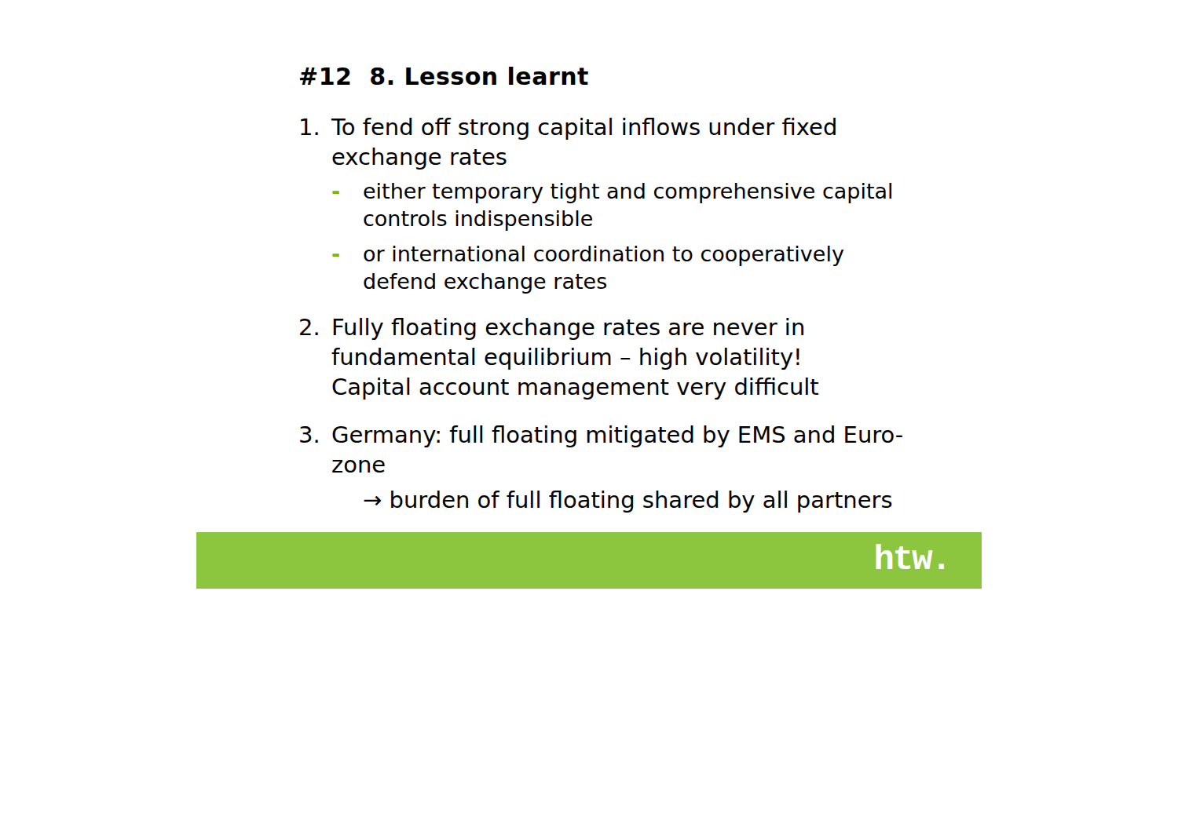#12 8. Lesson learnt
1. To fend off strong capital inflows under fixed exchange rates
-either temporary tight and comprehensive capital controls indispensible
-or international coordination to cooperatively defend exchange rates
2. Fully floating exchange rates are never in fundamental equilibrium – high volatility!
Capital account management very difficult
3. Germany: full floating mitigated by EMS and Euro-zone
→ burden of full floating shared by all partners
htw.